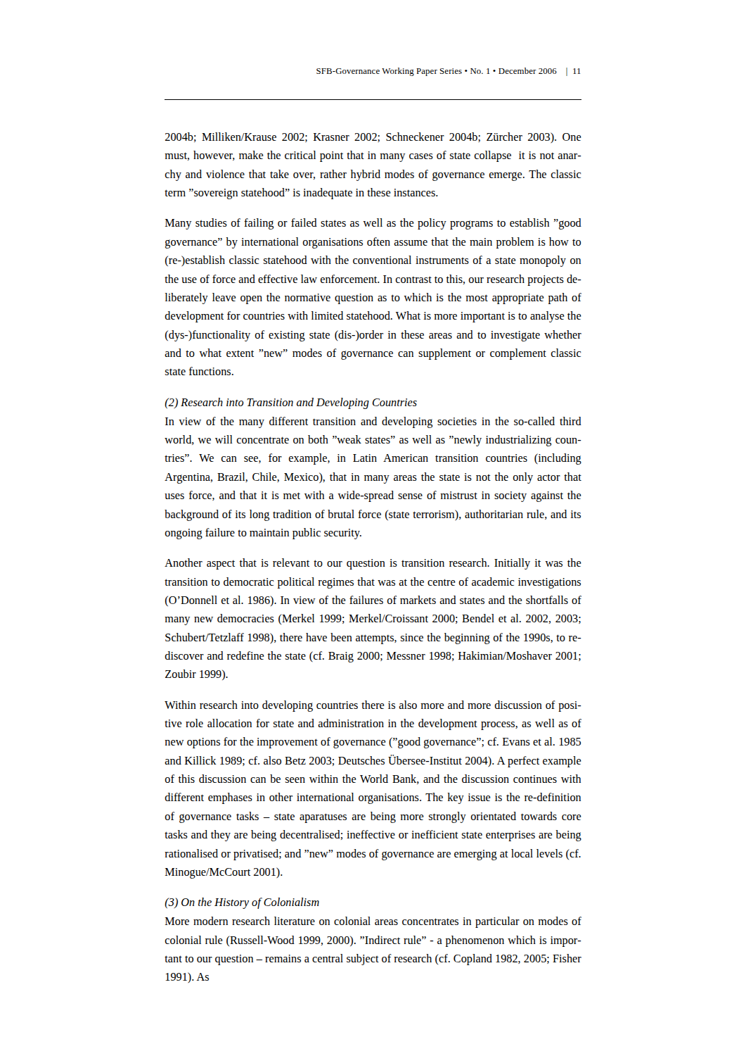SFB-Governance Working Paper Series • No. 1 • December 2006 | 11
2004b; Milliken/Krause 2002; Krasner 2002; Schneckener 2004b; Zürcher 2003). One must, however, make the critical point that in many cases of state collapse it is not anarchy and violence that take over, rather hybrid modes of governance emerge. The classic term ”sovereign statehood” is inadequate in these instances.
Many studies of failing or failed states as well as the policy programs to establish ”good governance” by international organisations often assume that the main problem is how to (re-)establish classic statehood with the conventional instruments of a state monopoly on the use of force and effective law enforcement. In contrast to this, our research projects deliberately leave open the normative question as to which is the most appropriate path of development for countries with limited statehood. What is more important is to analyse the (dys-)functionality of existing state (dis-)order in these areas and to investigate whether and to what extent ”new” modes of governance can supplement or complement classic state functions.
(2) Research into Transition and Developing Countries
In view of the many different transition and developing societies in the so-called third world, we will concentrate on both ”weak states” as well as ”newly industrializing countries”. We can see, for example, in Latin American transition countries (including Argentina, Brazil, Chile, Mexico), that in many areas the state is not the only actor that uses force, and that it is met with a wide-spread sense of mistrust in society against the background of its long tradition of brutal force (state terrorism), authoritarian rule, and its ongoing failure to maintain public security.
Another aspect that is relevant to our question is transition research. Initially it was the transition to democratic political regimes that was at the centre of academic investigations (O’Donnell et al. 1986). In view of the failures of markets and states and the shortfalls of many new democracies (Merkel 1999; Merkel/Croissant 2000; Bendel et al. 2002, 2003; Schubert/Tetzlaff 1998), there have been attempts, since the beginning of the 1990s, to rediscover and redefine the state (cf. Braig 2000; Messner 1998; Hakimian/Moshaver 2001; Zoubir 1999).
Within research into developing countries there is also more and more discussion of positive role allocation for state and administration in the development process, as well as of new options for the improvement of governance (”good governance”; cf. Evans et al. 1985 and Killick 1989; cf. also Betz 2003; Deutsches Übersee-Institut 2004). A perfect example of this discussion can be seen within the World Bank, and the discussion continues with different emphases in other international organisations. The key issue is the re-definition of governance tasks – state aparatuses are being more strongly orientated towards core tasks and they are being decentralised; ineffective or inefficient state enterprises are being rationalised or privatised; and ”new” modes of governance are emerging at local levels (cf. Minogue/McCourt 2001).
(3) On the History of Colonialism
More modern research literature on colonial areas concentrates in particular on modes of colonial rule (Russell-Wood 1999, 2000). ”Indirect rule” - a phenomenon which is important to our question – remains a central subject of research (cf. Copland 1982, 2005; Fisher 1991). As